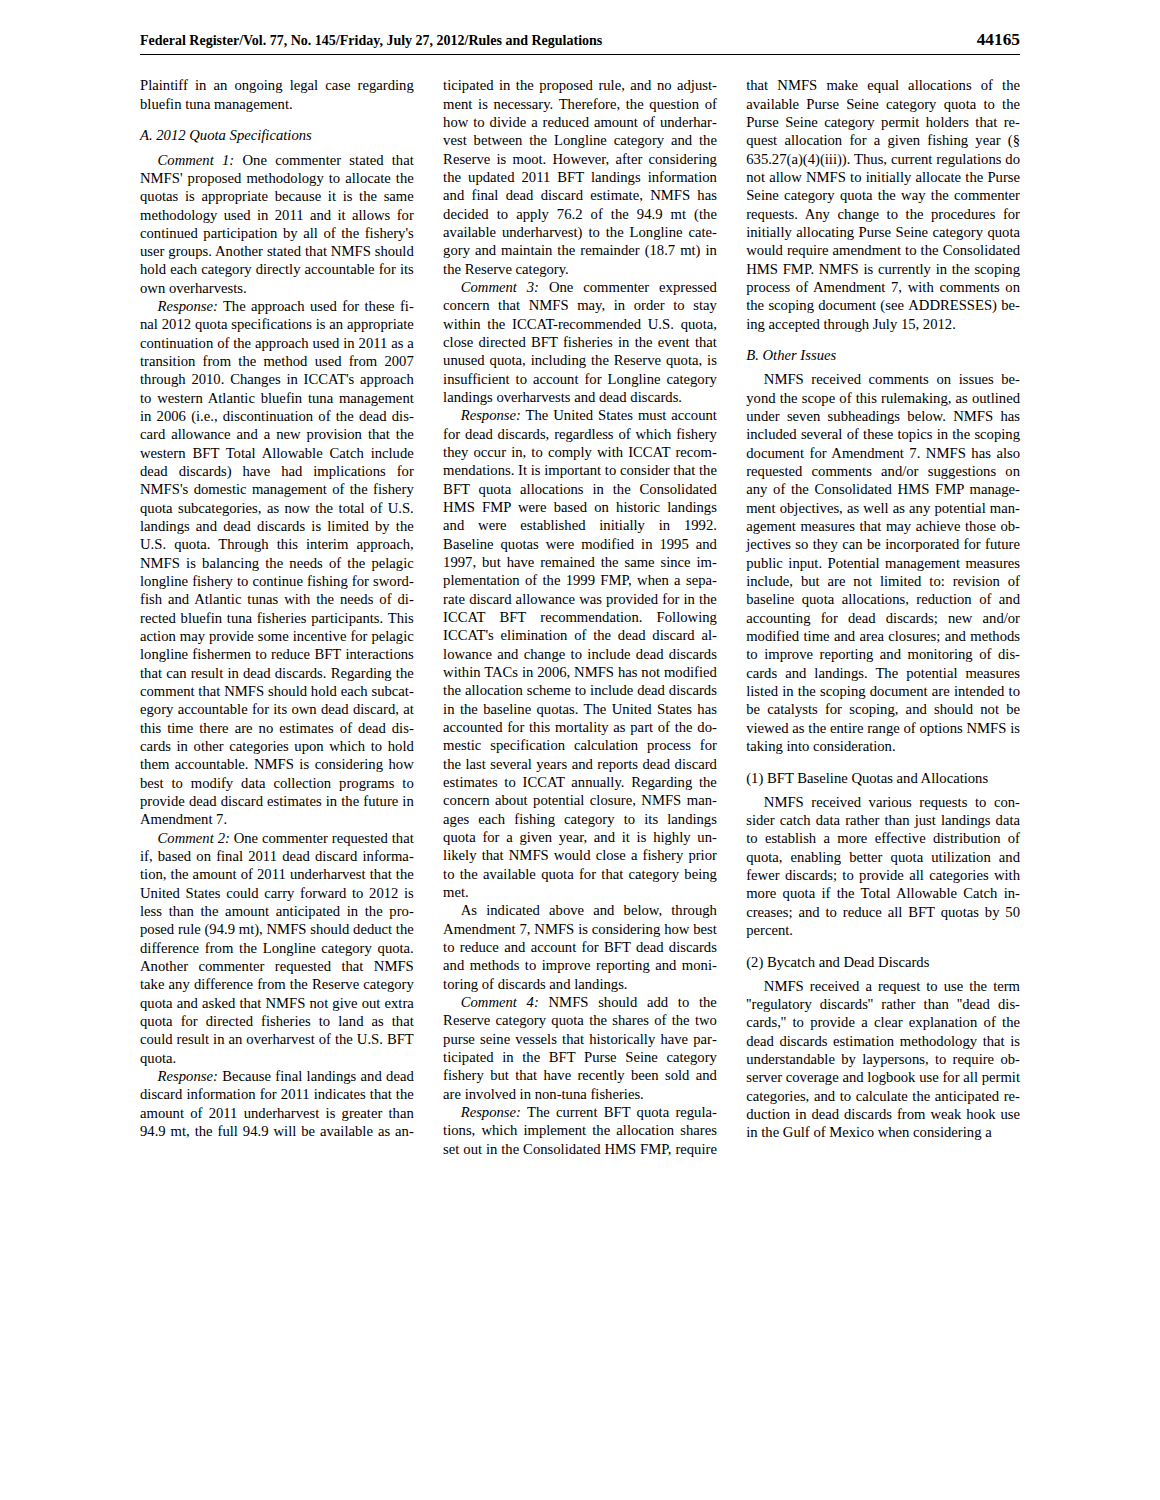Federal Register/Vol. 77, No. 145/Friday, July 27, 2012/Rules and Regulations
44165
Plaintiff in an ongoing legal case regarding bluefin tuna management.
A. 2012 Quota Specifications
Comment 1: One commenter stated that NMFS' proposed methodology to allocate the quotas is appropriate because it is the same methodology used in 2011 and it allows for continued participation by all of the fishery's user groups. Another stated that NMFS should hold each category directly accountable for its own overharvests.
Response: The approach used for these final 2012 quota specifications is an appropriate continuation of the approach used in 2011 as a transition from the method used from 2007 through 2010. Changes in ICCAT's approach to western Atlantic bluefin tuna management in 2006 (i.e., discontinuation of the dead discard allowance and a new provision that the western BFT Total Allowable Catch include dead discards) have had implications for NMFS's domestic management of the fishery quota subcategories, as now the total of U.S. landings and dead discards is limited by the U.S. quota. Through this interim approach, NMFS is balancing the needs of the pelagic longline fishery to continue fishing for swordfish and Atlantic tunas with the needs of directed bluefin tuna fisheries participants. This action may provide some incentive for pelagic longline fishermen to reduce BFT interactions that can result in dead discards. Regarding the comment that NMFS should hold each subcategory accountable for its own dead discard, at this time there are no estimates of dead discards in other categories upon which to hold them accountable. NMFS is considering how best to modify data collection programs to provide dead discard estimates in the future in Amendment 7.
Comment 2: One commenter requested that if, based on final 2011 dead discard information, the amount of 2011 underharvest that the United States could carry forward to 2012 is less than the amount anticipated in the proposed rule (94.9 mt), NMFS should deduct the difference from the Longline category quota. Another commenter requested that NMFS take any difference from the Reserve category quota and asked that NMFS not give out extra quota for directed fisheries to land as that could result in an overharvest of the U.S. BFT quota.
Response: Because final landings and dead discard information for 2011 indicates that the amount of 2011 underharvest is greater than 94.9 mt, the full 94.9 will be available as anticipated in the proposed rule, and no adjustment is necessary. Therefore, the question of how to divide a reduced amount of underharvest between the Longline category and the Reserve is moot. However, after considering the updated 2011 BFT landings information and final dead discard estimate, NMFS has decided to apply 76.2 of the 94.9 mt (the available underharvest) to the Longline category and maintain the remainder (18.7 mt) in the Reserve category.
Comment 3: One commenter expressed concern that NMFS may, in order to stay within the ICCAT-recommended U.S. quota, close directed BFT fisheries in the event that unused quota, including the Reserve quota, is insufficient to account for Longline category landings overharvests and dead discards.
Response: The United States must account for dead discards, regardless of which fishery they occur in, to comply with ICCAT recommendations. It is important to consider that the BFT quota allocations in the Consolidated HMS FMP were based on historic landings and were established initially in 1992. Baseline quotas were modified in 1995 and 1997, but have remained the same since implementation of the 1999 FMP, when a separate discard allowance was provided for in the ICCAT BFT recommendation. Following ICCAT's elimination of the dead discard allowance and change to include dead discards within TACs in 2006, NMFS has not modified the allocation scheme to include dead discards in the baseline quotas. The United States has accounted for this mortality as part of the domestic specification calculation process for the last several years and reports dead discard estimates to ICCAT annually. Regarding the concern about potential closure, NMFS manages each fishing category to its landings quota for a given year, and it is highly unlikely that NMFS would close a fishery prior to the available quota for that category being met.
As indicated above and below, through Amendment 7, NMFS is considering how best to reduce and account for BFT dead discards and methods to improve reporting and monitoring of discards and landings.
Comment 4: NMFS should add to the Reserve category quota the shares of the two purse seine vessels that historically have participated in the BFT Purse Seine category fishery but that have recently been sold and are involved in non-tuna fisheries.
Response: The current BFT quota regulations, which implement the allocation shares set out in the Consolidated HMS FMP, require that NMFS make equal allocations of the available Purse Seine category quota to the Purse Seine category permit holders that request allocation for a given fishing year (§ 635.27(a)(4)(iii)). Thus, current regulations do not allow NMFS to initially allocate the Purse Seine category quota the way the commenter requests. Any change to the procedures for initially allocating Purse Seine category quota would require amendment to the Consolidated HMS FMP. NMFS is currently in the scoping process of Amendment 7, with comments on the scoping document (see ADDRESSES) being accepted through July 15, 2012.
B. Other Issues
NMFS received comments on issues beyond the scope of this rulemaking, as outlined under seven subheadings below. NMFS has included several of these topics in the scoping document for Amendment 7. NMFS has also requested comments and/or suggestions on any of the Consolidated HMS FMP management objectives, as well as any potential management measures that may achieve those objectives so they can be incorporated for future public input. Potential management measures include, but are not limited to: revision of baseline quota allocations, reduction of and accounting for dead discards; new and/or modified time and area closures; and methods to improve reporting and monitoring of discards and landings. The potential measures listed in the scoping document are intended to be catalysts for scoping, and should not be viewed as the entire range of options NMFS is taking into consideration.
(1) BFT Baseline Quotas and Allocations
NMFS received various requests to consider catch data rather than just landings data to establish a more effective distribution of quota, enabling better quota utilization and fewer discards; to provide all categories with more quota if the Total Allowable Catch increases; and to reduce all BFT quotas by 50 percent.
(2) Bycatch and Dead Discards
NMFS received a request to use the term ''regulatory discards'' rather than ''dead discards,'' to provide a clear explanation of the dead discards estimation methodology that is understandable by laypersons, to require observer coverage and logbook use for all permit categories, and to calculate the anticipated reduction in dead discards from weak hook use in the Gulf of Mexico when considering a